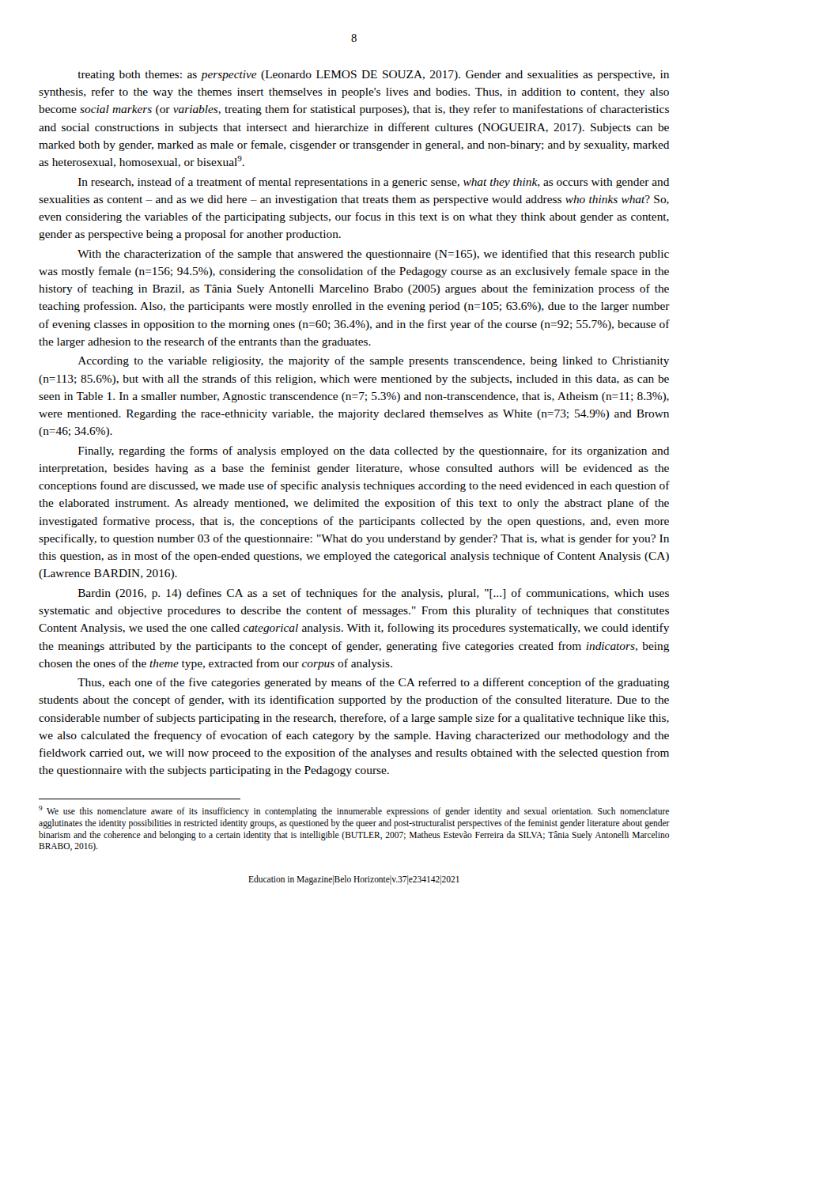8
treating both themes: as perspective (Leonardo LEMOS DE SOUZA, 2017). Gender and sexualities as perspective, in synthesis, refer to the way the themes insert themselves in people's lives and bodies. Thus, in addition to content, they also become social markers (or variables, treating them for statistical purposes), that is, they refer to manifestations of characteristics and social constructions in subjects that intersect and hierarchize in different cultures (NOGUEIRA, 2017). Subjects can be marked both by gender, marked as male or female, cisgender or transgender in general, and non-binary; and by sexuality, marked as heterosexual, homosexual, or bisexual9.
In research, instead of a treatment of mental representations in a generic sense, what they think, as occurs with gender and sexualities as content – and as we did here – an investigation that treats them as perspective would address who thinks what? So, even considering the variables of the participating subjects, our focus in this text is on what they think about gender as content, gender as perspective being a proposal for another production.
With the characterization of the sample that answered the questionnaire (N=165), we identified that this research public was mostly female (n=156; 94.5%), considering the consolidation of the Pedagogy course as an exclusively female space in the history of teaching in Brazil, as Tânia Suely Antonelli Marcelino Brabo (2005) argues about the feminization process of the teaching profession. Also, the participants were mostly enrolled in the evening period (n=105; 63.6%), due to the larger number of evening classes in opposition to the morning ones (n=60; 36.4%), and in the first year of the course (n=92; 55.7%), because of the larger adhesion to the research of the entrants than the graduates.
According to the variable religiosity, the majority of the sample presents transcendence, being linked to Christianity (n=113; 85.6%), but with all the strands of this religion, which were mentioned by the subjects, included in this data, as can be seen in Table 1. In a smaller number, Agnostic transcendence (n=7; 5.3%) and non-transcendence, that is, Atheism (n=11; 8.3%), were mentioned. Regarding the race-ethnicity variable, the majority declared themselves as White (n=73; 54.9%) and Brown (n=46; 34.6%).
Finally, regarding the forms of analysis employed on the data collected by the questionnaire, for its organization and interpretation, besides having as a base the feminist gender literature, whose consulted authors will be evidenced as the conceptions found are discussed, we made use of specific analysis techniques according to the need evidenced in each question of the elaborated instrument. As already mentioned, we delimited the exposition of this text to only the abstract plane of the investigated formative process, that is, the conceptions of the participants collected by the open questions, and, even more specifically, to question number 03 of the questionnaire: "What do you understand by gender? That is, what is gender for you? In this question, as in most of the open-ended questions, we employed the categorical analysis technique of Content Analysis (CA) (Lawrence BARDIN, 2016).
Bardin (2016, p. 14) defines CA as a set of techniques for the analysis, plural, "[...] of communications, which uses systematic and objective procedures to describe the content of messages." From this plurality of techniques that constitutes Content Analysis, we used the one called categorical analysis. With it, following its procedures systematically, we could identify the meanings attributed by the participants to the concept of gender, generating five categories created from indicators, being chosen the ones of the theme type, extracted from our corpus of analysis.
Thus, each one of the five categories generated by means of the CA referred to a different conception of the graduating students about the concept of gender, with its identification supported by the production of the consulted literature. Due to the considerable number of subjects participating in the research, therefore, of a large sample size for a qualitative technique like this, we also calculated the frequency of evocation of each category by the sample. Having characterized our methodology and the fieldwork carried out, we will now proceed to the exposition of the analyses and results obtained with the selected question from the questionnaire with the subjects participating in the Pedagogy course.
9 We use this nomenclature aware of its insufficiency in contemplating the innumerable expressions of gender identity and sexual orientation. Such nomenclature agglutinates the identity possibilities in restricted identity groups, as questioned by the queer and post-structuralist perspectives of the feminist gender literature about gender binarism and the coherence and belonging to a certain identity that is intelligible (BUTLER, 2007; Matheus Estevão Ferreira da SILVA; Tânia Suely Antonelli Marcelino BRABO, 2016).
Education in Magazine|Belo Horizonte|v.37|e234142|2021